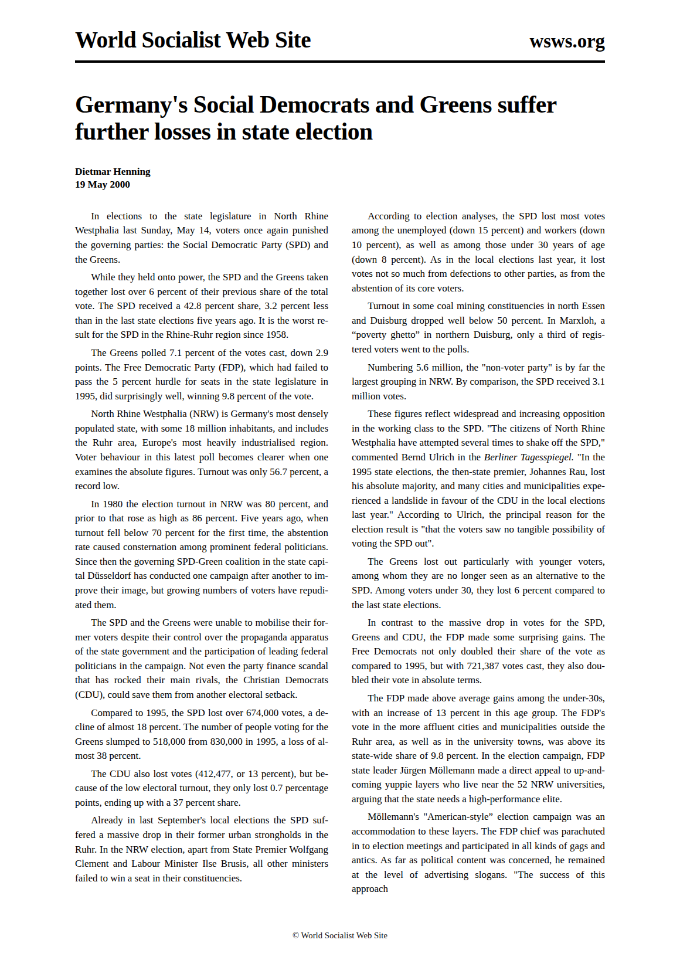World Socialist Web Site
wsws.org
Germany's Social Democrats and Greens suffer further losses in state election
Dietmar Henning 19 May 2000
In elections to the state legislature in North Rhine Westphalia last Sunday, May 14, voters once again punished the governing parties: the Social Democratic Party (SPD) and the Greens.
While they held onto power, the SPD and the Greens taken together lost over 6 percent of their previous share of the total vote. The SPD received a 42.8 percent share, 3.2 percent less than in the last state elections five years ago. It is the worst result for the SPD in the Rhine-Ruhr region since 1958.
The Greens polled 7.1 percent of the votes cast, down 2.9 points. The Free Democratic Party (FDP), which had failed to pass the 5 percent hurdle for seats in the state legislature in 1995, did surprisingly well, winning 9.8 percent of the vote.
North Rhine Westphalia (NRW) is Germany's most densely populated state, with some 18 million inhabitants, and includes the Ruhr area, Europe's most heavily industrialised region. Voter behaviour in this latest poll becomes clearer when one examines the absolute figures. Turnout was only 56.7 percent, a record low.
In 1980 the election turnout in NRW was 80 percent, and prior to that rose as high as 86 percent. Five years ago, when turnout fell below 70 percent for the first time, the abstention rate caused consternation among prominent federal politicians. Since then the governing SPD-Green coalition in the state capital Düsseldorf has conducted one campaign after another to improve their image, but growing numbers of voters have repudiated them.
The SPD and the Greens were unable to mobilise their former voters despite their control over the propaganda apparatus of the state government and the participation of leading federal politicians in the campaign. Not even the party finance scandal that has rocked their main rivals, the Christian Democrats (CDU), could save them from another electoral setback.
Compared to 1995, the SPD lost over 674,000 votes, a decline of almost 18 percent. The number of people voting for the Greens slumped to 518,000 from 830,000 in 1995, a loss of almost 38 percent.
The CDU also lost votes (412,477, or 13 percent), but because of the low electoral turnout, they only lost 0.7 percentage points, ending up with a 37 percent share.
Already in last September's local elections the SPD suffered a massive drop in their former urban strongholds in the Ruhr. In the NRW election, apart from State Premier Wolfgang Clement and Labour Minister Ilse Brusis, all other ministers failed to win a seat in their constituencies.
According to election analyses, the SPD lost most votes among the unemployed (down 15 percent) and workers (down 10 percent), as well as among those under 30 years of age (down 8 percent). As in the local elections last year, it lost votes not so much from defections to other parties, as from the abstention of its core voters.
Turnout in some coal mining constituencies in north Essen and Duisburg dropped well below 50 percent. In Marxloh, a “poverty ghetto” in northern Duisburg, only a third of registered voters went to the polls.
Numbering 5.6 million, the "non-voter party" is by far the largest grouping in NRW. By comparison, the SPD received 3.1 million votes.
These figures reflect widespread and increasing opposition in the working class to the SPD. "The citizens of North Rhine Westphalia have attempted several times to shake off the SPD," commented Bernd Ulrich in the Berliner Tagesspiegel. "In the 1995 state elections, the then-state premier, Johannes Rau, lost his absolute majority, and many cities and municipalities experienced a landslide in favour of the CDU in the local elections last year." According to Ulrich, the principal reason for the election result is "that the voters saw no tangible possibility of voting the SPD out".
The Greens lost out particularly with younger voters, among whom they are no longer seen as an alternative to the SPD. Among voters under 30, they lost 6 percent compared to the last state elections.
In contrast to the massive drop in votes for the SPD, Greens and CDU, the FDP made some surprising gains. The Free Democrats not only doubled their share of the vote as compared to 1995, but with 721,387 votes cast, they also doubled their vote in absolute terms.
The FDP made above average gains among the under-30s, with an increase of 13 percent in this age group. The FDP's vote in the more affluent cities and municipalities outside the Ruhr area, as well as in the university towns, was above its state-wide share of 9.8 percent. In the election campaign, FDP state leader Jürgen Möllemann made a direct appeal to up-and-coming yuppie layers who live near the 52 NRW universities, arguing that the state needs a high-performance elite.
Möllemann's "American-style” election campaign was an accommodation to these layers. The FDP chief was parachuted in to election meetings and participated in all kinds of gags and antics. As far as political content was concerned, he remained at the level of advertising slogans. "The success of this approach
© World Socialist Web Site